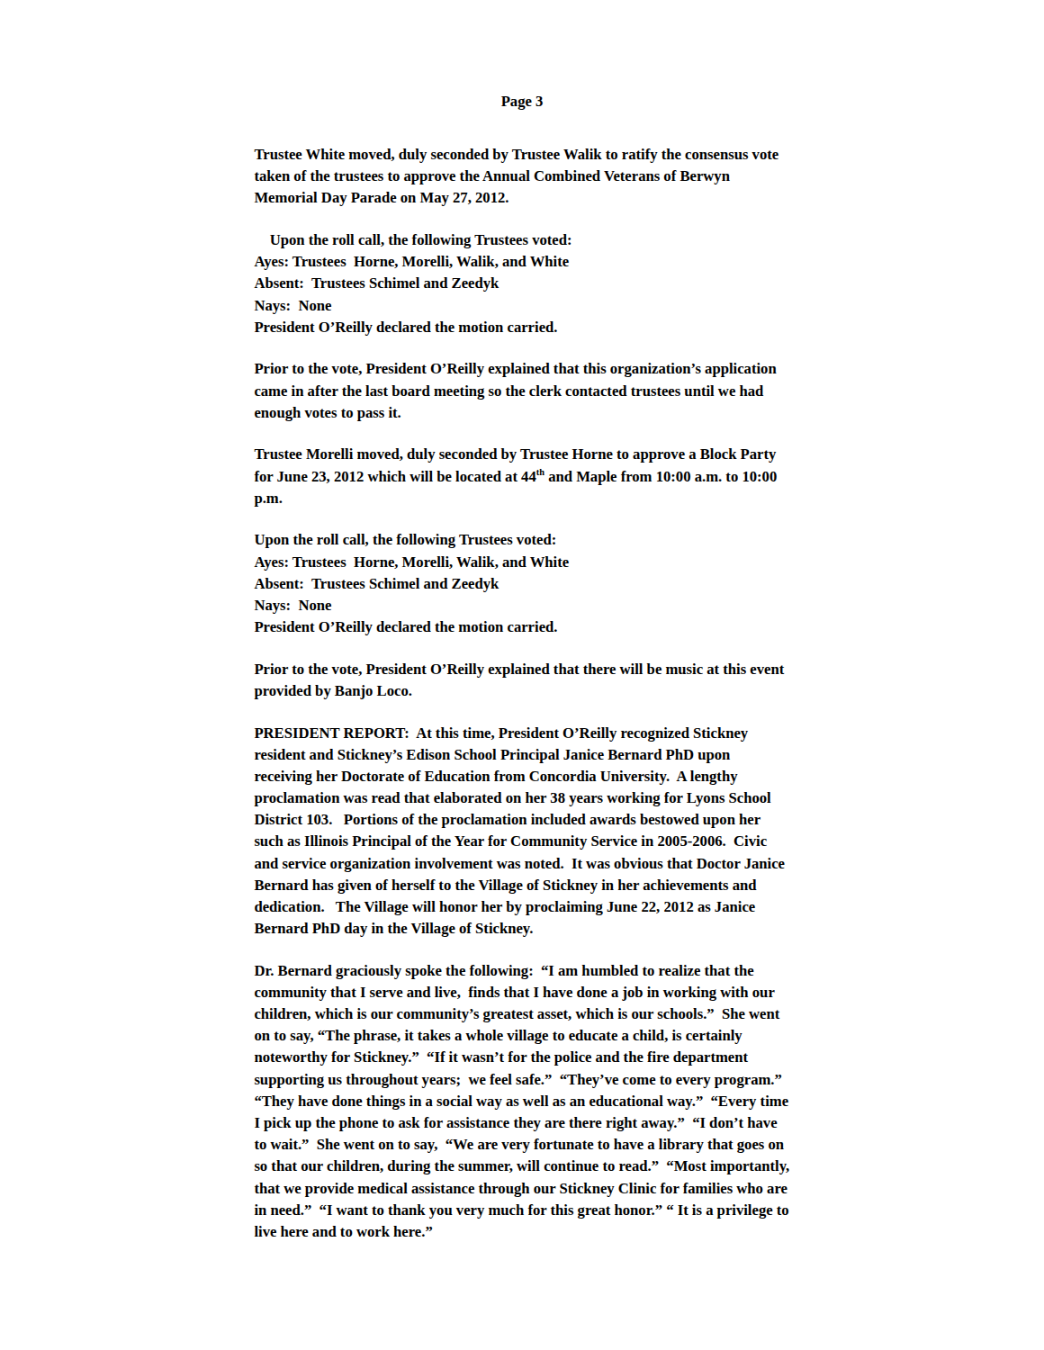Page 3
Trustee White moved, duly seconded by Trustee Walik to ratify the consensus vote taken of the trustees to approve the Annual Combined Veterans of Berwyn Memorial Day Parade on May 27, 2012.
Upon the roll call, the following Trustees voted:
Ayes: Trustees Horne, Morelli, Walik, and White
Absent: Trustees Schimel and Zeedyk
Nays: None
President O’Reilly declared the motion carried.
Prior to the vote, President O’Reilly explained that this organization’s application came in after the last board meeting so the clerk contacted trustees until we had enough votes to pass it.
Trustee Morelli moved, duly seconded by Trustee Horne to approve a Block Party for June 23, 2012 which will be located at 44th and Maple from 10:00 a.m. to 10:00 p.m.
Upon the roll call, the following Trustees voted:
Ayes: Trustees Horne, Morelli, Walik, and White
Absent: Trustees Schimel and Zeedyk
Nays: None
President O’Reilly declared the motion carried.
Prior to the vote, President O’Reilly explained that there will be music at this event provided by Banjo Loco.
PRESIDENT REPORT: At this time, President O’Reilly recognized Stickney resident and Stickney’s Edison School Principal Janice Bernard PhD upon receiving her Doctorate of Education from Concordia University. A lengthy proclamation was read that elaborated on her 38 years working for Lyons School District 103. Portions of the proclamation included awards bestowed upon her such as Illinois Principal of the Year for Community Service in 2005-2006. Civic and service organization involvement was noted. It was obvious that Doctor Janice Bernard has given of herself to the Village of Stickney in her achievements and dedication. The Village will honor her by proclaiming June 22, 2012 as Janice Bernard PhD day in the Village of Stickney.
Dr. Bernard graciously spoke the following: “I am humbled to realize that the community that I serve and live, finds that I have done a job in working with our children, which is our community’s greatest asset, which is our schools.” She went on to say, “The phrase, it takes a whole village to educate a child, is certainly noteworthy for Stickney.” “If it wasn’t for the police and the fire department supporting us throughout years; we feel safe.” “They’ve come to every program.” “They have done things in a social way as well as an educational way.” “Every time I pick up the phone to ask for assistance they are there right away.” “I don’t have to wait.” She went on to say, “We are very fortunate to have a library that goes on so that our children, during the summer, will continue to read.” “Most importantly, that we provide medical assistance through our Stickney Clinic for families who are in need.” “I want to thank you very much for this great honor.” “ It is a privilege to live here and to work here.”